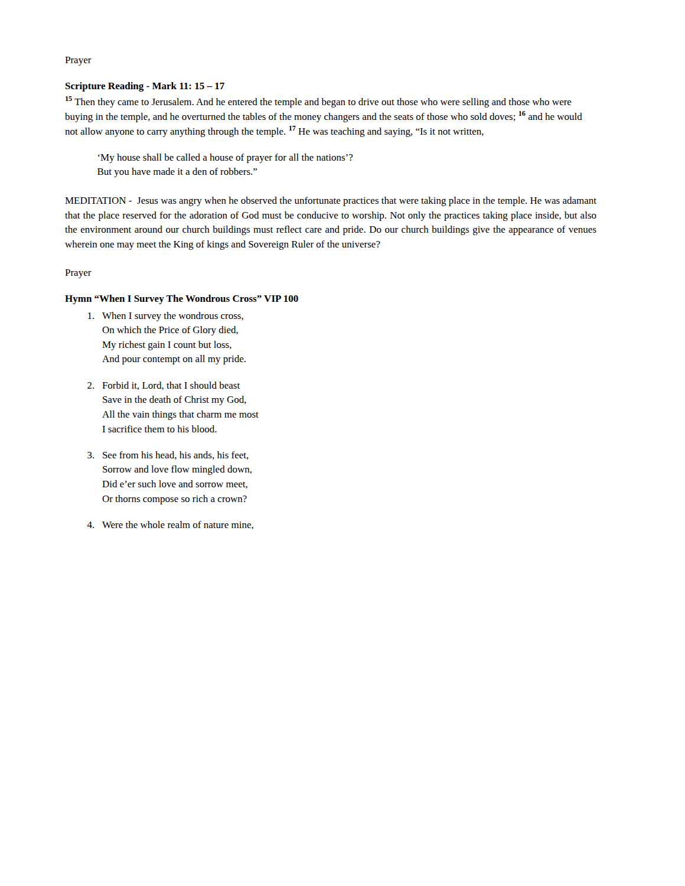Prayer
Scripture Reading - Mark 11: 15 – 17
15 Then they came to Jerusalem. And he entered the temple and began to drive out those who were selling and those who were buying in the temple, and he overturned the tables of the money changers and the seats of those who sold doves; 16 and he would not allow anyone to carry anything through the temple. 17 He was teaching and saying, “Is it not written,
‘My house shall be called a house of prayer for all the nations’?
But you have made it a den of robbers.”
MEDITATION - Jesus was angry when he observed the unfortunate practices that were taking place in the temple. He was adamant that the place reserved for the adoration of God must be conducive to worship. Not only the practices taking place inside, but also the environment around our church buildings must reflect care and pride. Do our church buildings give the appearance of venues wherein one may meet the King of kings and Sovereign Ruler of the universe?
Prayer
Hymn “When I Survey The Wondrous Cross” VIP 100
When I survey the wondrous cross, On which the Price of Glory died, My richest gain I count but loss, And pour contempt on all my pride.
Forbid it, Lord, that I should beast Save in the death of Christ my God, All the vain things that charm me most I sacrifice them to his blood.
See from his head, his ands, his feet, Sorrow and love flow mingled down, Did e’er such love and sorrow meet, Or thorns compose so rich a crown?
Were the whole realm of nature mine,